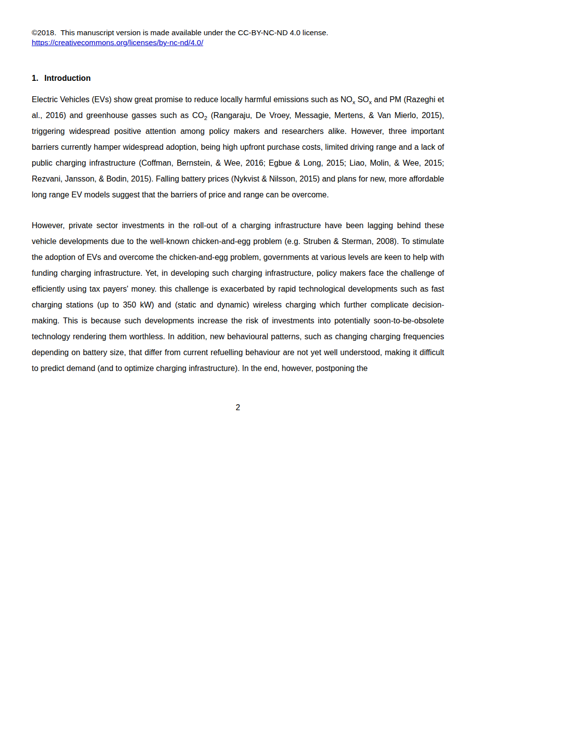©2018. This manuscript version is made available under the CC-BY-NC-ND 4.0 license.
https://creativecommons.org/licenses/by-nc-nd/4.0/
1. Introduction
Electric Vehicles (EVs) show great promise to reduce locally harmful emissions such as NOx SOx and PM (Razeghi et al., 2016) and greenhouse gasses such as CO2 (Rangaraju, De Vroey, Messagie, Mertens, & Van Mierlo, 2015), triggering widespread positive attention among policy makers and researchers alike. However, three important barriers currently hamper widespread adoption, being high upfront purchase costs, limited driving range and a lack of public charging infrastructure (Coffman, Bernstein, & Wee, 2016; Egbue & Long, 2015; Liao, Molin, & Wee, 2015; Rezvani, Jansson, & Bodin, 2015). Falling battery prices (Nykvist & Nilsson, 2015) and plans for new, more affordable long range EV models suggest that the barriers of price and range can be overcome.
However, private sector investments in the roll-out of a charging infrastructure have been lagging behind these vehicle developments due to the well-known chicken-and-egg problem (e.g. Struben & Sterman, 2008). To stimulate the adoption of EVs and overcome the chicken-and-egg problem, governments at various levels are keen to help with funding charging infrastructure. Yet, in developing such charging infrastructure, policy makers face the challenge of efficiently using tax payers' money. this challenge is exacerbated by rapid technological developments such as fast charging stations (up to 350 kW) and (static and dynamic) wireless charging which further complicate decision-making. This is because such developments increase the risk of investments into potentially soon-to-be-obsolete technology rendering them worthless. In addition, new behavioural patterns, such as changing charging frequencies depending on battery size, that differ from current refuelling behaviour are not yet well understood, making it difficult to predict demand (and to optimize charging infrastructure). In the end, however, postponing the
2